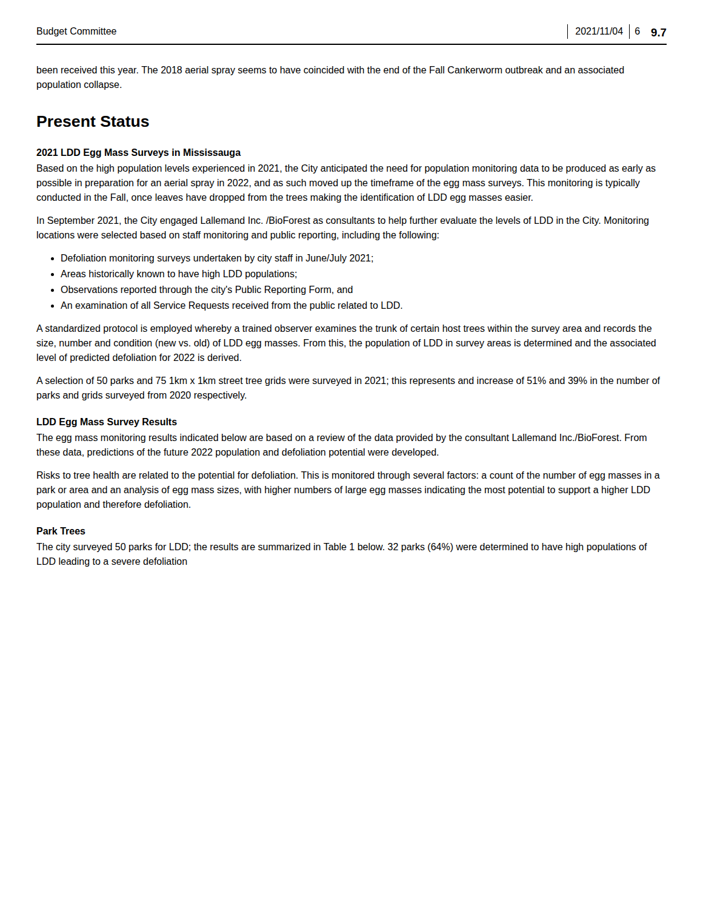Budget Committee
2021/11/04 6 9.7
been received this year. The 2018 aerial spray seems to have coincided with the end of the Fall Cankerworm outbreak and an associated population collapse.
Present Status
2021 LDD Egg Mass Surveys in Mississauga
Based on the high population levels experienced in 2021, the City anticipated the need for population monitoring data to be produced as early as possible in preparation for an aerial spray in 2022, and as such moved up the timeframe of the egg mass surveys. This monitoring is typically conducted in the Fall, once leaves have dropped from the trees making the identification of LDD egg masses easier.
In September 2021, the City engaged Lallemand Inc. /BioForest as consultants to help further evaluate the levels of LDD in the City. Monitoring locations were selected based on staff monitoring and public reporting, including the following:
Defoliation monitoring surveys undertaken by city staff in June/July 2021;
Areas historically known to have high LDD populations;
Observations reported through the city's Public Reporting Form, and
An examination of all Service Requests received from the public related to LDD.
A standardized protocol is employed whereby a trained observer examines the trunk of certain host trees within the survey area and records the size, number and condition (new vs. old) of LDD egg masses. From this, the population of LDD in survey areas is determined and the associated level of predicted defoliation for 2022 is derived.
A selection of 50 parks and 75 1km x 1km street tree grids were surveyed in 2021; this represents and increase of 51% and 39% in the number of parks and grids surveyed from 2020 respectively.
LDD Egg Mass Survey Results
The egg mass monitoring results indicated below are based on a review of the data provided by the consultant Lallemand Inc./BioForest. From these data, predictions of the future 2022 population and defoliation potential were developed.
Risks to tree health are related to the potential for defoliation. This is monitored through several factors: a count of the number of egg masses in a park or area and an analysis of egg mass sizes, with higher numbers of large egg masses indicating the most potential to support a higher LDD population and therefore defoliation.
Park Trees
The city surveyed 50 parks for LDD; the results are summarized in Table 1 below. 32 parks (64%) were determined to have high populations of LDD leading to a severe defoliation